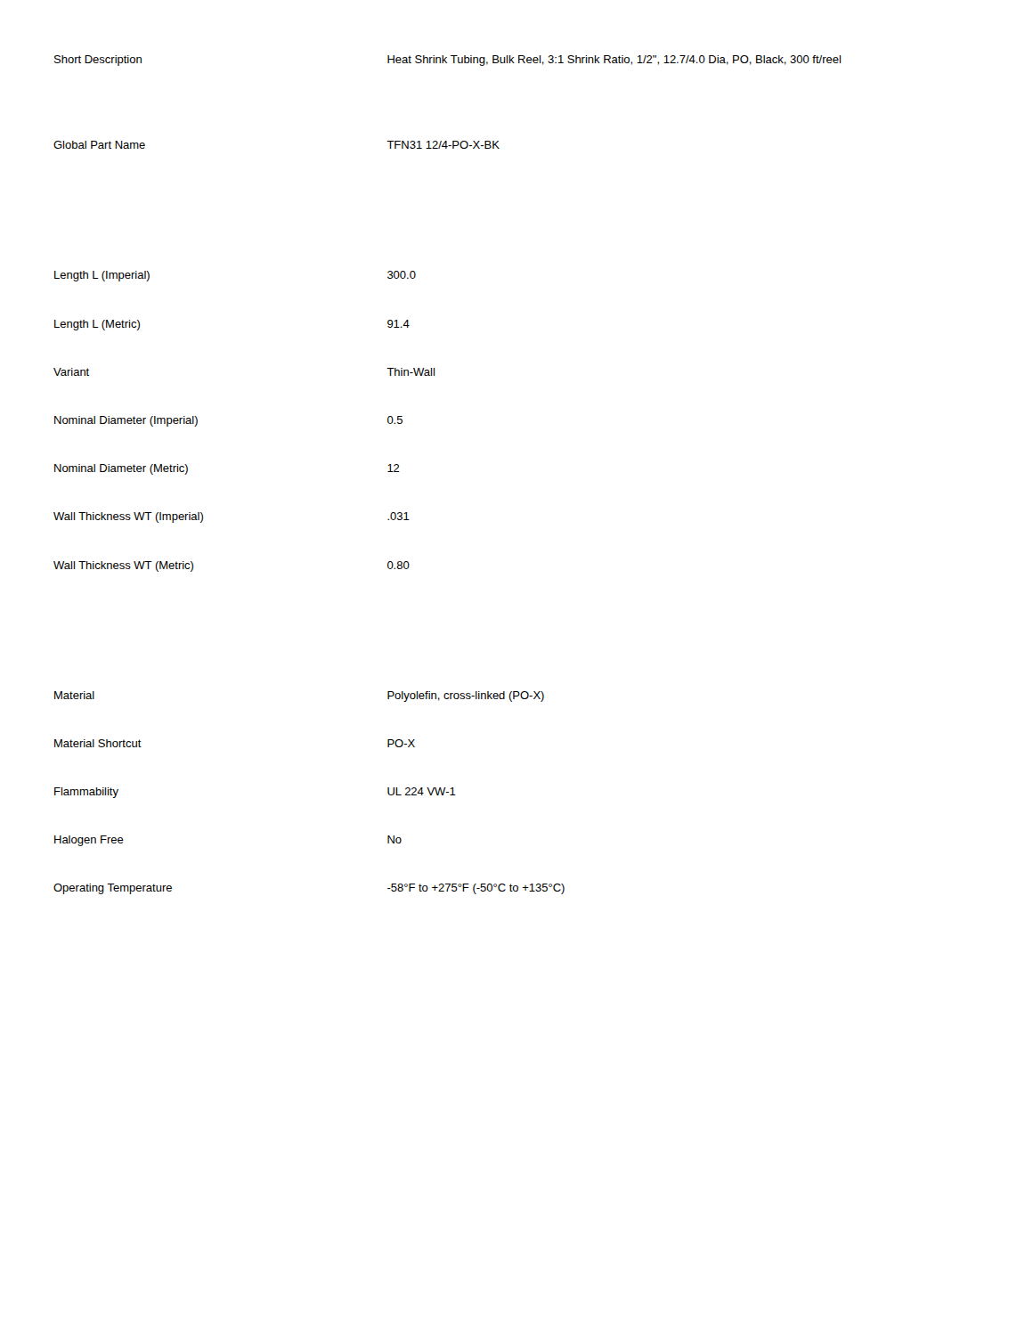| Short Description | Heat Shrink Tubing, Bulk Reel, 3:1 Shrink Ratio, 1/2", 12.7/4.0 Dia, PO, Black, 300 ft/reel |
| Global Part Name | TFN31 12/4-PO-X-BK |
| Length L (Imperial) | 300.0 |
| Length L (Metric) | 91.4 |
| Variant | Thin-Wall |
| Nominal Diameter (Imperial) | 0.5 |
| Nominal Diameter (Metric) | 12 |
| Wall Thickness WT (Imperial) | .031 |
| Wall Thickness WT (Metric) | 0.80 |
| Material | Polyolefin, cross-linked (PO-X) |
| Material Shortcut | PO-X |
| Flammability | UL 224 VW-1 |
| Halogen Free | No |
| Operating Temperature | -58°F to +275°F (-50°C to +135°C) |